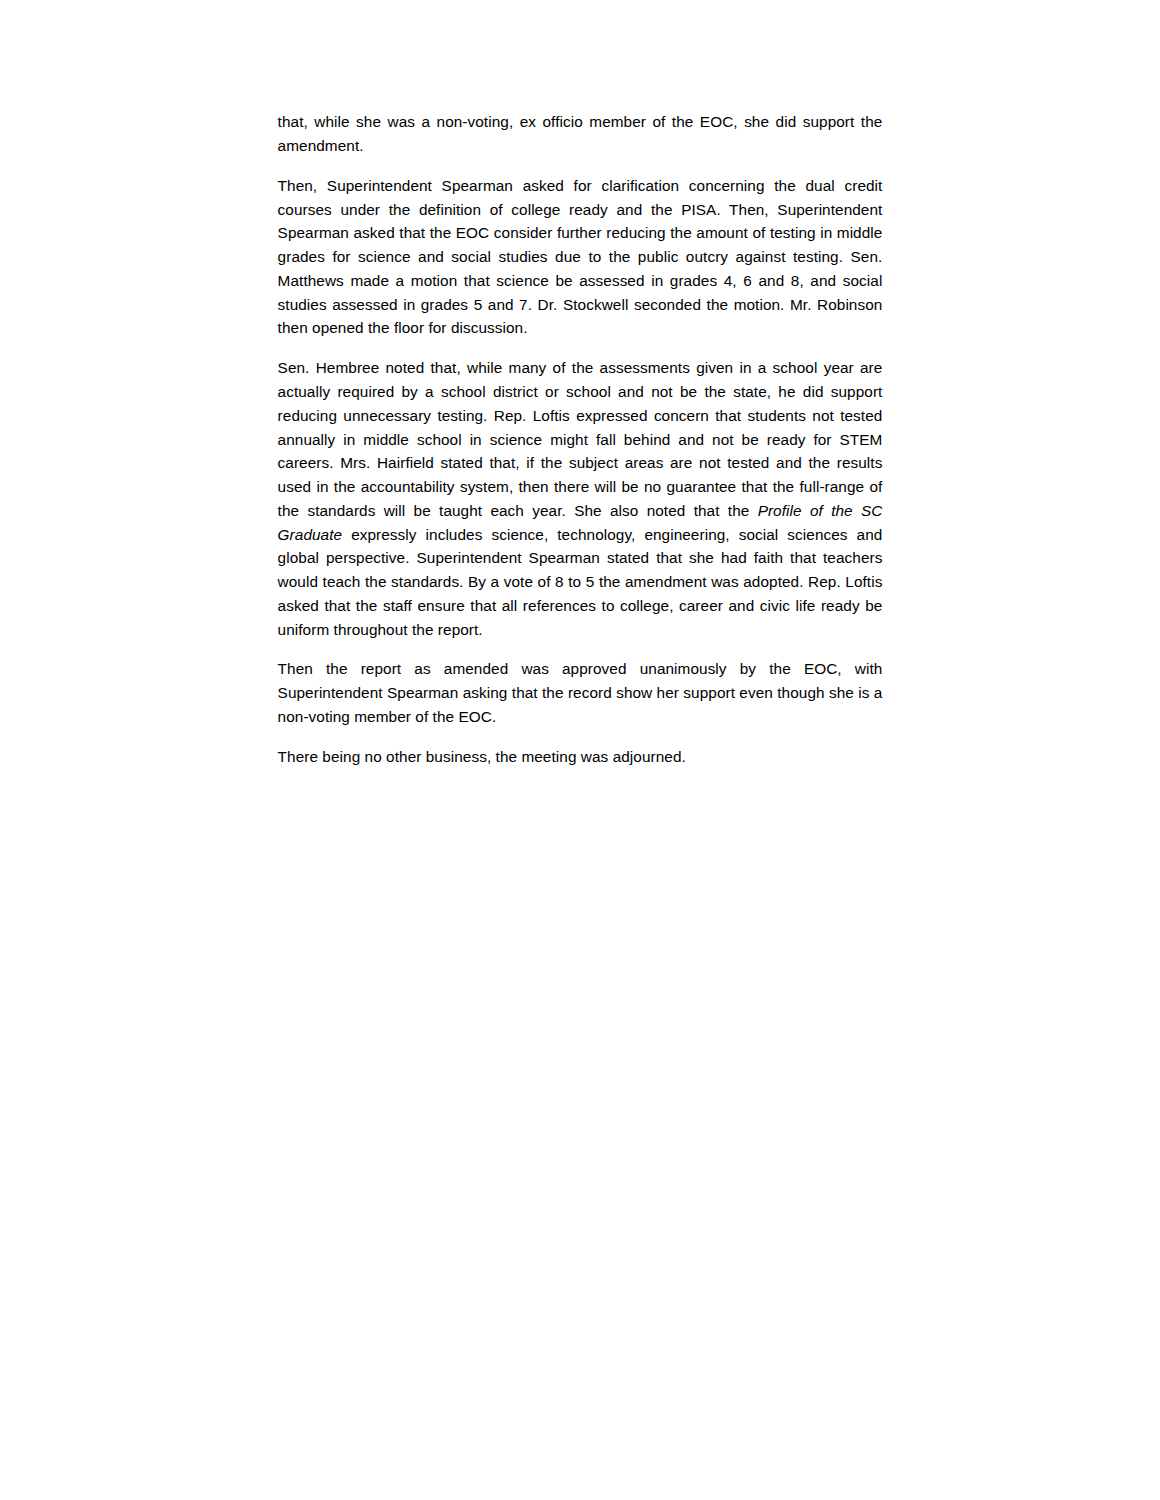that, while she was a non-voting, ex officio member of the EOC, she did support the amendment.
Then, Superintendent Spearman asked for clarification concerning the dual credit courses under the definition of college ready and the PISA. Then, Superintendent Spearman asked that the EOC consider further reducing the amount of testing in middle grades for science and social studies due to the public outcry against testing. Sen. Matthews made a motion that science be assessed in grades 4, 6 and 8, and social studies assessed in grades 5 and 7. Dr. Stockwell seconded the motion. Mr. Robinson then opened the floor for discussion.
Sen. Hembree noted that, while many of the assessments given in a school year are actually required by a school district or school and not be the state, he did support reducing unnecessary testing. Rep. Loftis expressed concern that students not tested annually in middle school in science might fall behind and not be ready for STEM careers. Mrs. Hairfield stated that, if the subject areas are not tested and the results used in the accountability system, then there will be no guarantee that the full-range of the standards will be taught each year. She also noted that the Profile of the SC Graduate expressly includes science, technology, engineering, social sciences and global perspective. Superintendent Spearman stated that she had faith that teachers would teach the standards. By a vote of 8 to 5 the amendment was adopted. Rep. Loftis asked that the staff ensure that all references to college, career and civic life ready be uniform throughout the report.
Then the report as amended was approved unanimously by the EOC, with Superintendent Spearman asking that the record show her support even though she is a non-voting member of the EOC.
There being no other business, the meeting was adjourned.